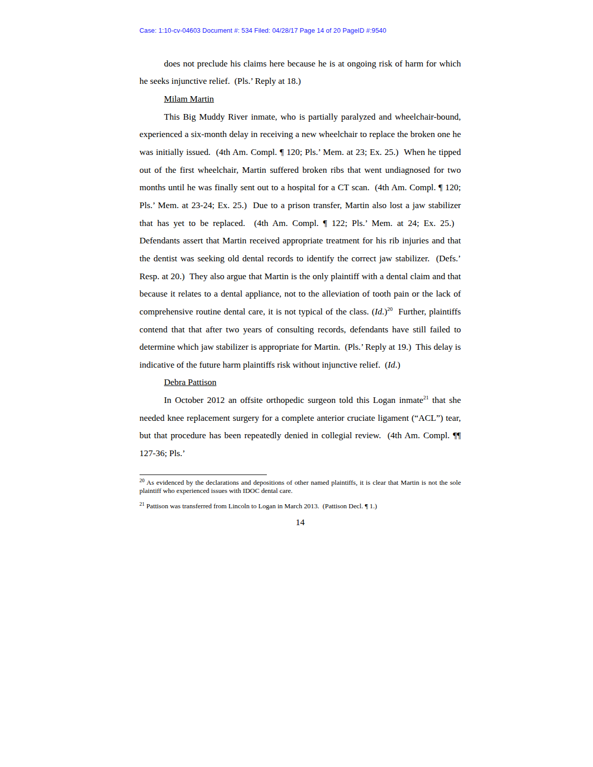Case: 1:10-cv-04603 Document #: 534 Filed: 04/28/17 Page 14 of 20 PageID #:9540
does not preclude his claims here because he is at ongoing risk of harm for which he seeks injunctive relief. (Pls.’ Reply at 18.)
Milam Martin
This Big Muddy River inmate, who is partially paralyzed and wheelchair-bound, experienced a six-month delay in receiving a new wheelchair to replace the broken one he was initially issued. (4th Am. Compl. ¶ 120; Pls.’ Mem. at 23; Ex. 25.) When he tipped out of the first wheelchair, Martin suffered broken ribs that went undiagnosed for two months until he was finally sent out to a hospital for a CT scan. (4th Am. Compl. ¶ 120; Pls.’ Mem. at 23-24; Ex. 25.) Due to a prison transfer, Martin also lost a jaw stabilizer that has yet to be replaced. (4th Am. Compl. ¶ 122; Pls.’ Mem. at 24; Ex. 25.) Defendants assert that Martin received appropriate treatment for his rib injuries and that the dentist was seeking old dental records to identify the correct jaw stabilizer. (Defs.’ Resp. at 20.) They also argue that Martin is the only plaintiff with a dental claim and that because it relates to a dental appliance, not to the alleviation of tooth pain or the lack of comprehensive routine dental care, it is not typical of the class. (Id.)20 Further, plaintiffs contend that that after two years of consulting records, defendants have still failed to determine which jaw stabilizer is appropriate for Martin. (Pls.’ Reply at 19.) This delay is indicative of the future harm plaintiffs risk without injunctive relief. (Id.)
Debra Pattison
In October 2012 an offsite orthopedic surgeon told this Logan inmate21 that she needed knee replacement surgery for a complete anterior cruciate ligament (“ACL”) tear, but that procedure has been repeatedly denied in collegial review. (4th Am. Compl. ¶¶ 127-36; Pls.’
20 As evidenced by the declarations and depositions of other named plaintiffs, it is clear that Martin is not the sole plaintiff who experienced issues with IDOC dental care.
21 Pattison was transferred from Lincoln to Logan in March 2013. (Pattison Decl. ¶ 1.)
14